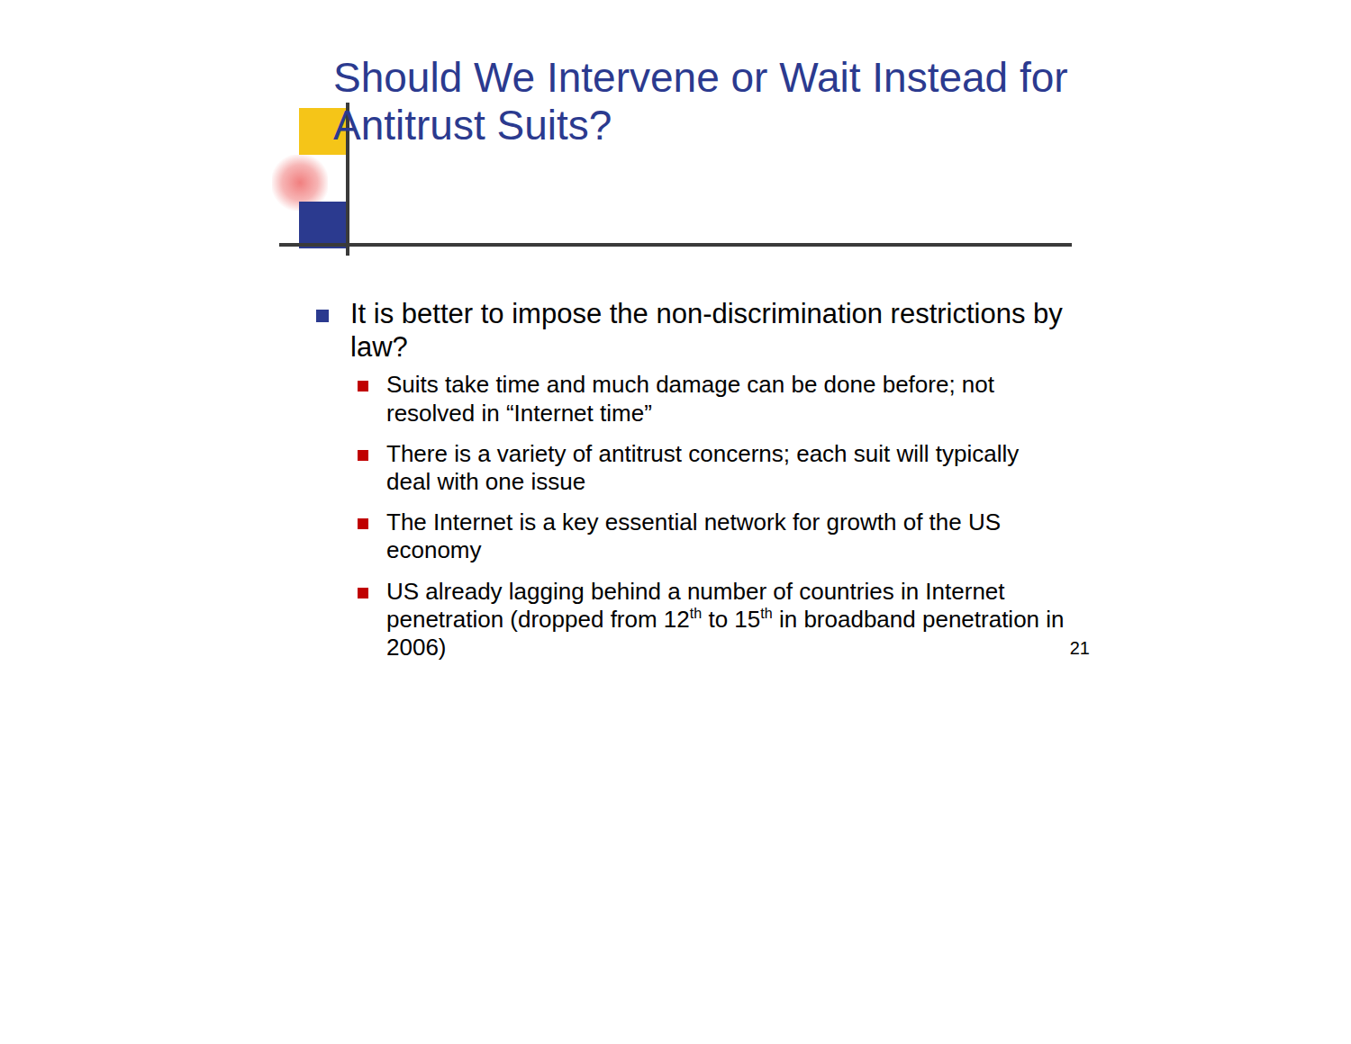Should We Intervene or Wait Instead for Antitrust Suits?
It is better to impose the non-discrimination restrictions by law?
Suits take time and much damage can be done before; not resolved in “Internet time”
There is a variety of antitrust concerns; each suit will typically deal with one issue
The Internet is a key essential network for growth of the US economy
US already lagging behind a number of countries in Internet penetration (dropped from 12th to 15th in broadband penetration in 2006)
Increasing prices will not increase network traffic or grow the network!
21